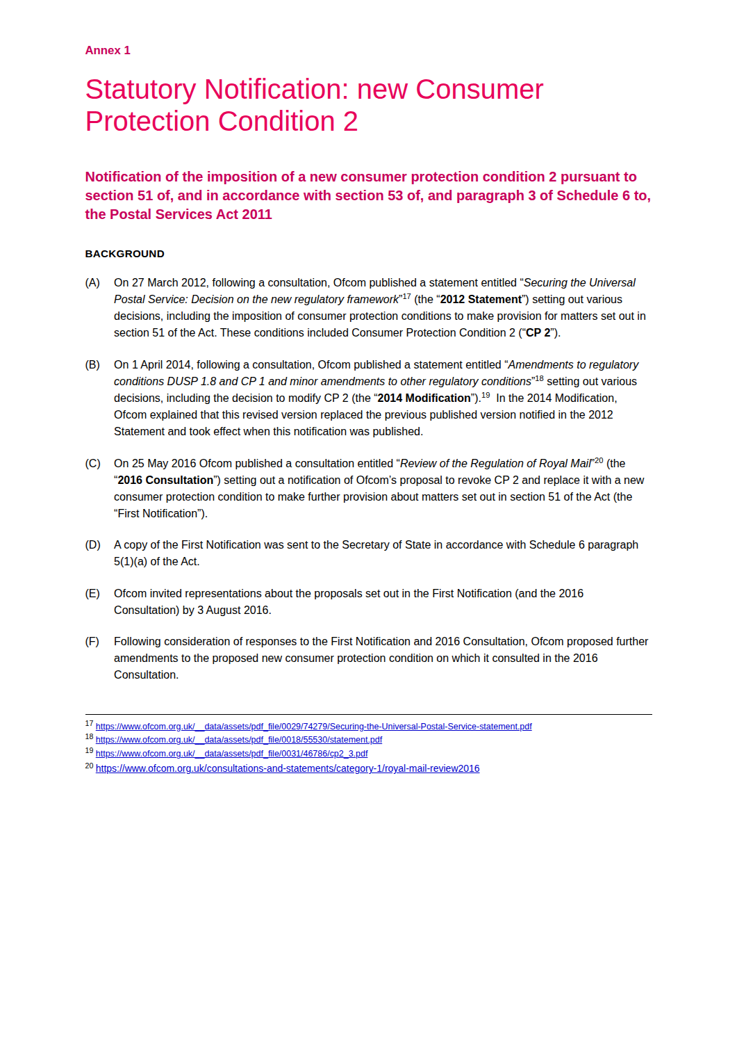Annex 1
Statutory Notification: new Consumer Protection Condition 2
Notification of the imposition of a new consumer protection condition 2 pursuant to section 51 of, and in accordance with section 53 of, and paragraph 3 of Schedule 6 to, the Postal Services Act 2011
BACKGROUND
(A) On 27 March 2012, following a consultation, Ofcom published a statement entitled “Securing the Universal Postal Service: Decision on the new regulatory framework”17 (the “2012 Statement”) setting out various decisions, including the imposition of consumer protection conditions to make provision for matters set out in section 51 of the Act. These conditions included Consumer Protection Condition 2 (“CP 2”).
(B) On 1 April 2014, following a consultation, Ofcom published a statement entitled “Amendments to regulatory conditions DUSP 1.8 and CP 1 and minor amendments to other regulatory conditions”18 setting out various decisions, including the decision to modify CP 2 (the “2014 Modification”).19 In the 2014 Modification, Ofcom explained that this revised version replaced the previous published version notified in the 2012 Statement and took effect when this notification was published.
(C) On 25 May 2016 Ofcom published a consultation entitled “Review of the Regulation of Royal Mail”20 (the “2016 Consultation”) setting out a notification of Ofcom’s proposal to revoke CP 2 and replace it with a new consumer protection condition to make further provision about matters set out in section 51 of the Act (the “First Notification”).
(D) A copy of the First Notification was sent to the Secretary of State in accordance with Schedule 6 paragraph 5(1)(a) of the Act.
(E) Ofcom invited representations about the proposals set out in the First Notification (and the 2016 Consultation) by 3 August 2016.
(F) Following consideration of responses to the First Notification and 2016 Consultation, Ofcom proposed further amendments to the proposed new consumer protection condition on which it consulted in the 2016 Consultation.
17 https://www.ofcom.org.uk/__data/assets/pdf_file/0029/74279/Securing-the-Universal-Postal-Service-statement.pdf
18 https://www.ofcom.org.uk/__data/assets/pdf_file/0018/55530/statement.pdf
19 https://www.ofcom.org.uk/__data/assets/pdf_file/0031/46786/cp2_3.pdf
20 https://www.ofcom.org.uk/consultations-and-statements/category-1/royal-mail-review2016